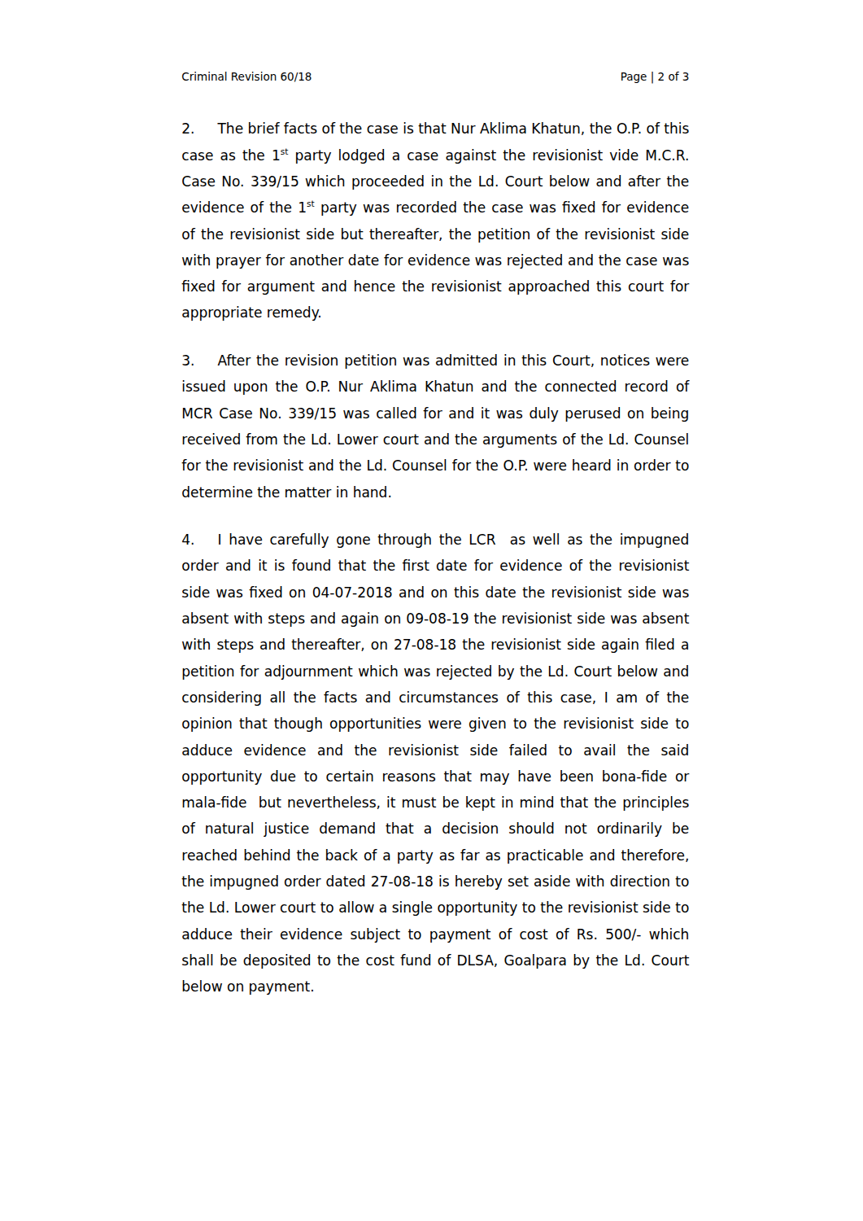Criminal Revision 60/18
Page | 2 of 3
2. The brief facts of the case is that Nur Aklima Khatun, the O.P. of this case as the 1st party lodged a case against the revisionist vide M.C.R. Case No. 339/15 which proceeded in the Ld. Court below and after the evidence of the 1st party was recorded the case was fixed for evidence of the revisionist side but thereafter, the petition of the revisionist side with prayer for another date for evidence was rejected and the case was fixed for argument and hence the revisionist approached this court for appropriate remedy.
3. After the revision petition was admitted in this Court, notices were issued upon the O.P. Nur Aklima Khatun and the connected record of MCR Case No. 339/15 was called for and it was duly perused on being received from the Ld. Lower court and the arguments of the Ld. Counsel for the revisionist and the Ld. Counsel for the O.P. were heard in order to determine the matter in hand.
4. I have carefully gone through the LCR as well as the impugned order and it is found that the first date for evidence of the revisionist side was fixed on 04-07-2018 and on this date the revisionist side was absent with steps and again on 09-08-19 the revisionist side was absent with steps and thereafter, on 27-08-18 the revisionist side again filed a petition for adjournment which was rejected by the Ld. Court below and considering all the facts and circumstances of this case, I am of the opinion that though opportunities were given to the revisionist side to adduce evidence and the revisionist side failed to avail the said opportunity due to certain reasons that may have been bona-fide or mala-fide but nevertheless, it must be kept in mind that the principles of natural justice demand that a decision should not ordinarily be reached behind the back of a party as far as practicable and therefore, the impugned order dated 27-08-18 is hereby set aside with direction to the Ld. Lower court to allow a single opportunity to the revisionist side to adduce their evidence subject to payment of cost of Rs. 500/- which shall be deposited to the cost fund of DLSA, Goalpara by the Ld. Court below on payment.